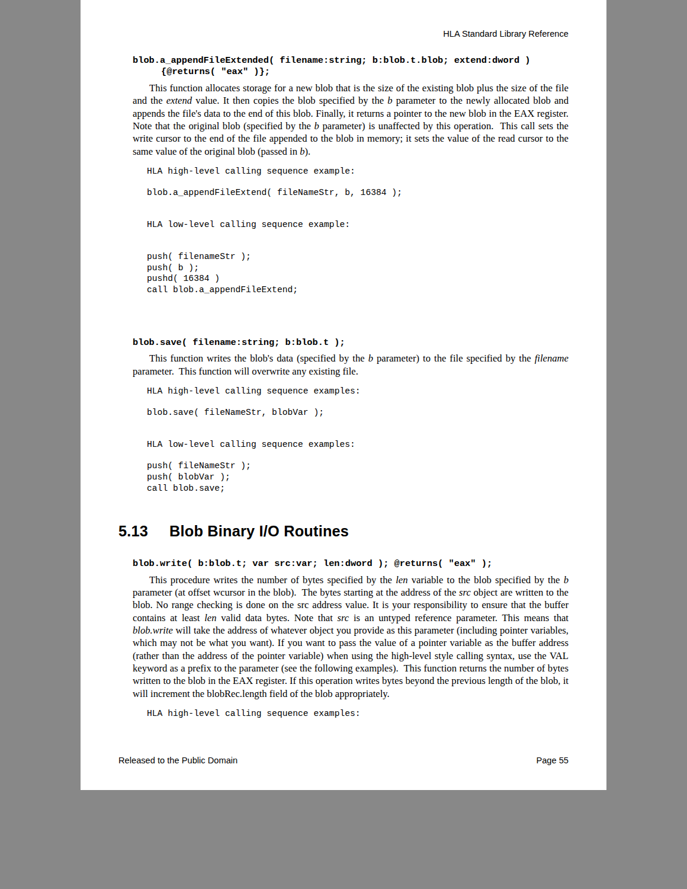HLA Standard Library Reference
blob.a_appendFileExtended( filename:string; b:blob.t.blob; extend:dword ){@returns( "eax" )};
This function allocates storage for a new blob that is the size of the existing blob plus the size of the file and the extend value. It then copies the blob specified by the b parameter to the newly allocated blob and appends the file's data to the end of this blob. Finally, it returns a pointer to the new blob in the EAX register. Note that the original blob (specified by the b parameter) is unaffected by this operation. This call sets the write cursor to the end of the file appended to the blob in memory; it sets the value of the read cursor to the same value of the original blob (passed in b).
HLA high-level calling sequence example:
blob.a_appendFileExtend( fileNameStr, b, 16384 );
HLA low-level calling sequence example:
push( filenameStr );
push( b );
pushd( 16384 )
call blob.a_appendFileExtend;
blob.save( filename:string; b:blob.t );
This function writes the blob's data (specified by the b parameter) to the file specified by the filename parameter. This function will overwrite any existing file.
HLA high-level calling sequence examples:
blob.save( fileNameStr, blobVar );
HLA low-level calling sequence examples:
push( fileNameStr );
push( blobVar );
call blob.save;
5.13 Blob Binary I/O Routines
blob.write( b:blob.t; var src:var; len:dword ); @returns( "eax" );
This procedure writes the number of bytes specified by the len variable to the blob specified by the b parameter (at offset wcursor in the blob). The bytes starting at the address of the src object are written to the blob. No range checking is done on the src address value. It is your responsibility to ensure that the buffer contains at least len valid data bytes. Note that src is an untyped reference parameter. This means that blob.write will take the address of whatever object you provide as this parameter (including pointer variables, which may not be what you want). If you want to pass the value of a pointer variable as the buffer address (rather than the address of the pointer variable) when using the high-level style calling syntax, use the VAL keyword as a prefix to the parameter (see the following examples). This function returns the number of bytes written to the blob in the EAX register. If this operation writes bytes beyond the previous length of the blob, it will increment the blobRec.length field of the blob appropriately.
HLA high-level calling sequence examples:
Released to the Public Domain Page 55